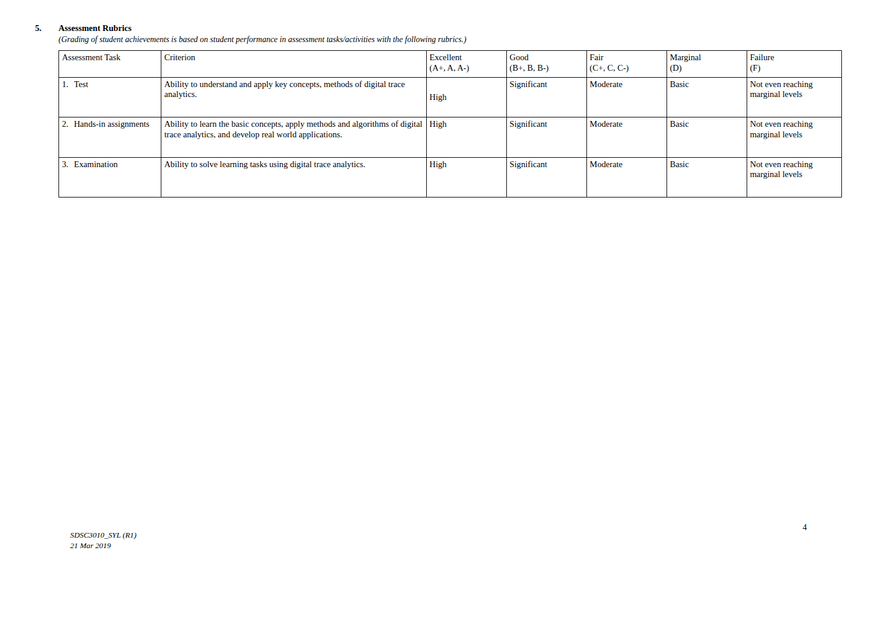5. Assessment Rubrics
(Grading of student achievements is based on student performance in assessment tasks/activities with the following rubrics.)
| Assessment Task | Criterion | Excellent (A+, A, A-) | Good (B+, B, B-) | Fair (C+, C, C-) | Marginal (D) | Failure (F) |
| --- | --- | --- | --- | --- | --- | --- |
| 1. Test | Ability to understand and apply key concepts, methods of digital trace analytics. | High | Significant | Moderate | Basic | Not even reaching marginal levels |
| 2. Hands-in assignments | Ability to learn the basic concepts, apply methods and algorithms of digital trace analytics, and develop real world applications. | High | Significant | Moderate | Basic | Not even reaching marginal levels |
| 3. Examination | Ability to solve learning tasks using digital trace analytics. | High | Significant | Moderate | Basic | Not even reaching marginal levels |
SDSC3010_SYL (R1)
21 Mar 2019
4